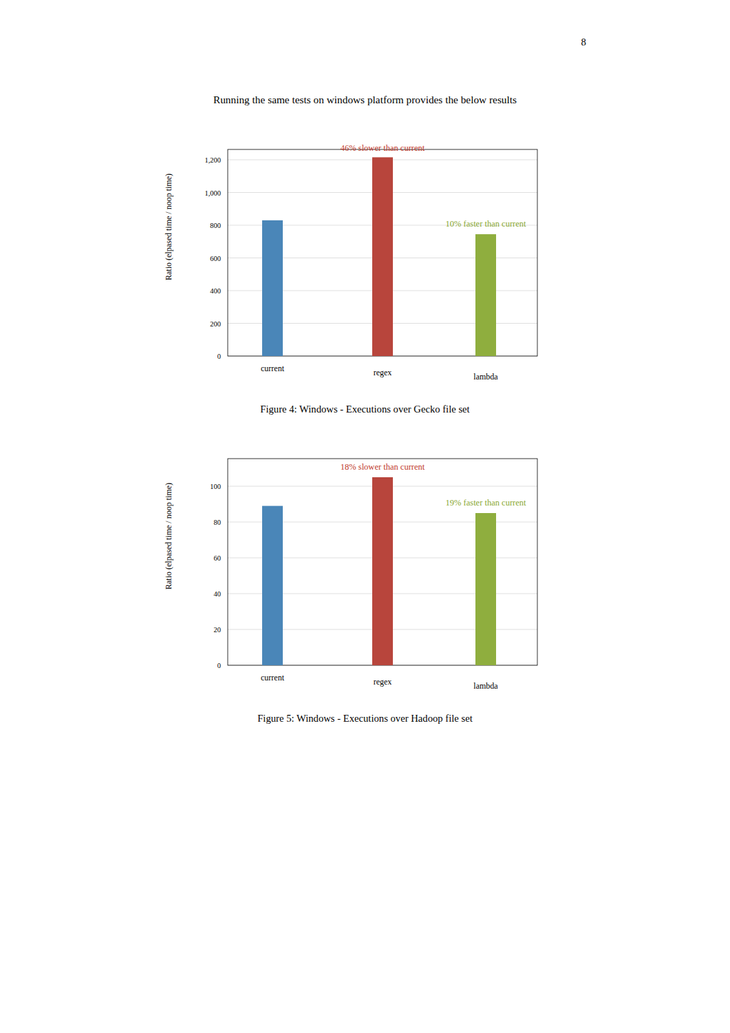8
Running the same tests on windows platform provides the below results
Ratio (elpased time / noop time) 0 200 400 600 800 1,000 1,200 current regex lambda 46% slower than current 10% faster than current
Figure 4: Windows - Executions over Gecko file set
Ratio (elpased time / noop time) 0 20 40 60 80 100 current regex lambda 18% slower than current 19% faster than current
Figure 5: Windows - Executions over Hadoop file set